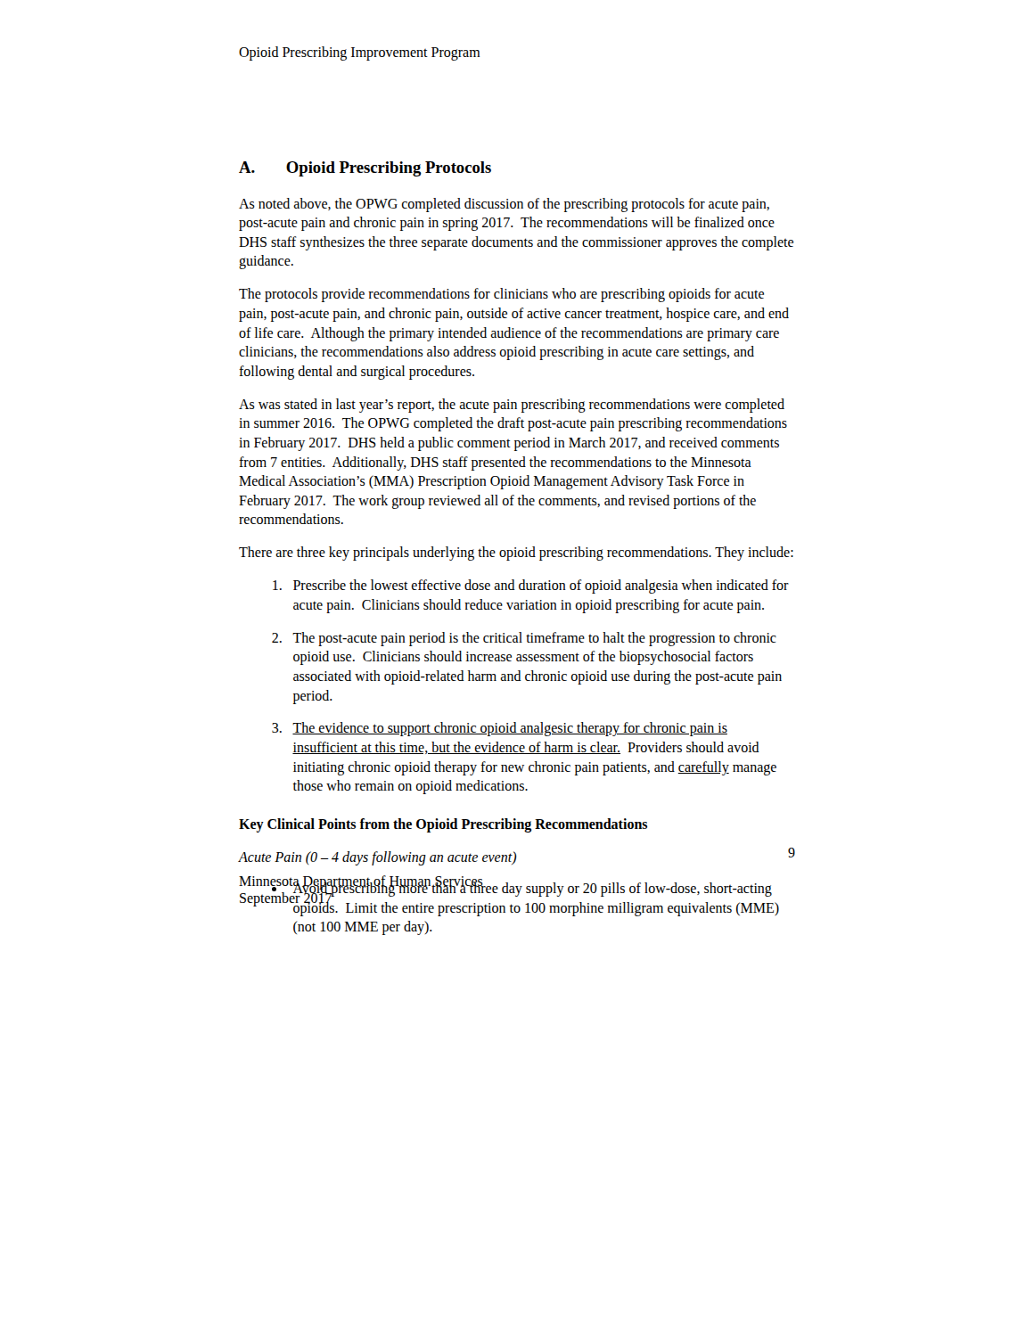Opioid Prescribing Improvement Program
A. Opioid Prescribing Protocols
As noted above, the OPWG completed discussion of the prescribing protocols for acute pain, post-acute pain and chronic pain in spring 2017. The recommendations will be finalized once DHS staff synthesizes the three separate documents and the commissioner approves the complete guidance.
The protocols provide recommendations for clinicians who are prescribing opioids for acute pain, post-acute pain, and chronic pain, outside of active cancer treatment, hospice care, and end of life care. Although the primary intended audience of the recommendations are primary care clinicians, the recommendations also address opioid prescribing in acute care settings, and following dental and surgical procedures.
As was stated in last year’s report, the acute pain prescribing recommendations were completed in summer 2016. The OPWG completed the draft post-acute pain prescribing recommendations in February 2017. DHS held a public comment period in March 2017, and received comments from 7 entities. Additionally, DHS staff presented the recommendations to the Minnesota Medical Association’s (MMA) Prescription Opioid Management Advisory Task Force in February 2017. The work group reviewed all of the comments, and revised portions of the recommendations.
There are three key principals underlying the opioid prescribing recommendations. They include:
Prescribe the lowest effective dose and duration of opioid analgesia when indicated for acute pain. Clinicians should reduce variation in opioid prescribing for acute pain.
The post-acute pain period is the critical timeframe to halt the progression to chronic opioid use. Clinicians should increase assessment of the biopsychosocial factors associated with opioid-related harm and chronic opioid use during the post-acute pain period.
The evidence to support chronic opioid analgesic therapy for chronic pain is insufficient at this time, but the evidence of harm is clear. Providers should avoid initiating chronic opioid therapy for new chronic pain patients, and carefully manage those who remain on opioid medications.
Key Clinical Points from the Opioid Prescribing Recommendations
Acute Pain (0 – 4 days following an acute event)
Avoid prescribing more than a three day supply or 20 pills of low-dose, short-acting opioids. Limit the entire prescription to 100 morphine milligram equivalents (MME)(not 100 MME per day).
9
Minnesota Department of Human Services
September 2017